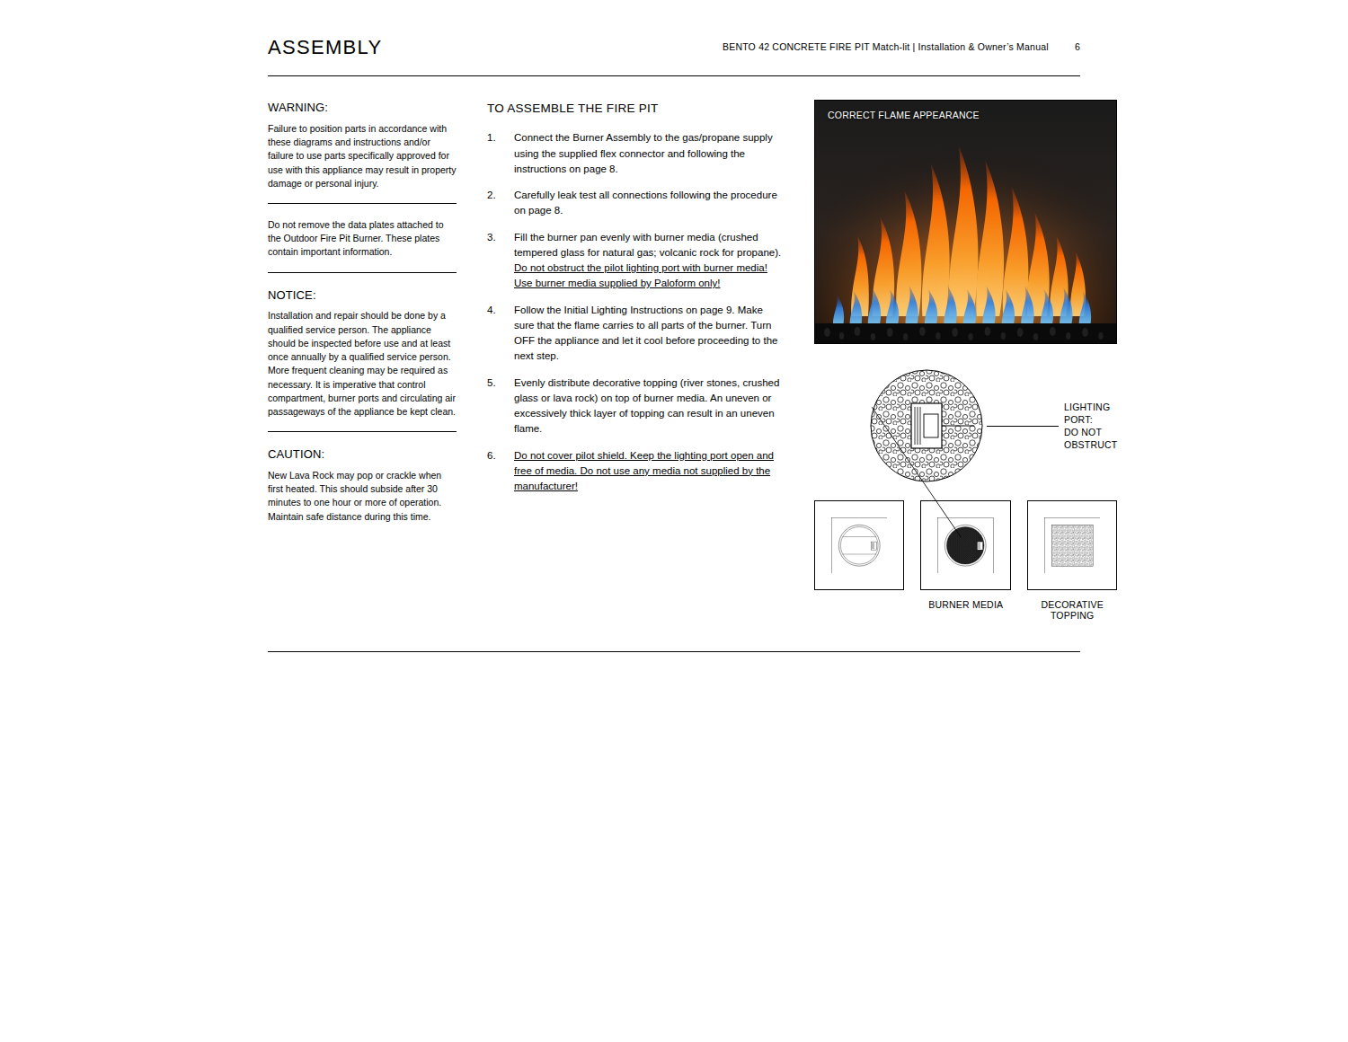ASSEMBLY
BENTO 42 CONCRETE FIRE PIT Match-lit | Installation & Owner’s Manual 6
WARNING:
Failure to position parts in accordance with these diagrams and instructions and/or failure to use parts specifically approved for use with this appliance may result in property damage or personal injury.
Do not remove the data plates attached to the Outdoor Fire Pit Burner. These plates contain important information.
NOTICE:
Installation and repair should be done by a qualified service person. The appliance should be inspected before use and at least once annually by a qualified service person. More frequent cleaning may be required as necessary. It is imperative that control compartment, burner ports and circulating air passageways of the appliance be kept clean.
CAUTION:
New Lava Rock may pop or crackle when first heated. This should subside after 30 minutes to one hour or more of operation. Maintain safe distance during this time.
TO ASSEMBLE THE FIRE PIT
Connect the Burner Assembly to the gas/propane supply using the supplied flex connector and following the instructions on page 8.
Carefully leak test all connections following the procedure on page 8.
Fill the burner pan evenly with burner media (crushed tempered glass for natural gas; volcanic rock for propane). Do not obstruct the pilot lighting port with burner media! Use burner media supplied by Paloform only!
Follow the Initial Lighting Instructions on page 9. Make sure that the flame carries to all parts of the burner. Turn OFF the appliance and let it cool before proceeding to the next step.
Evenly distribute decorative topping (river stones, crushed glass or lava rock) on top of burner media. An uneven or excessively thick layer of topping can result in an uneven flame.
Do not cover pilot shield. Keep the lighting port open and free of media. Do not use any media not supplied by the manufacturer!
CORRECT FLAME APPEARANCE
LIGHTING PORT:
DO NOT OBSTRUCT
BURNER MEDIA
DECORATIVE TOPPING